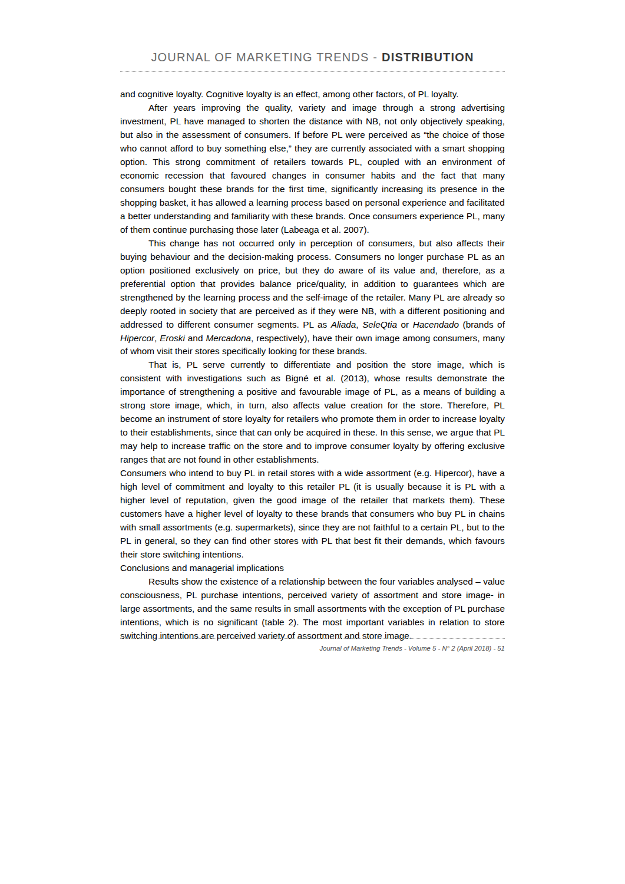JOURNAL OF MARKETING TRENDS - DISTRIBUTION
and cognitive loyalty. Cognitive loyalty is an effect, among other factors, of PL loyalty.
After years improving the quality, variety and image through a strong advertising investment, PL have managed to shorten the distance with NB, not only objectively speaking, but also in the assessment of consumers. If before PL were perceived as “the choice of those who cannot afford to buy something else,” they are currently associated with a smart shopping option. This strong commitment of retailers towards PL, coupled with an environment of economic recession that favoured changes in consumer habits and the fact that many consumers bought these brands for the first time, significantly increasing its presence in the shopping basket, it has allowed a learning process based on personal experience and facilitated a better understanding and familiarity with these brands. Once consumers experience PL, many of them continue purchasing those later (Labeaga et al. 2007).
This change has not occurred only in perception of consumers, but also affects their buying behaviour and the decision-making process. Consumers no longer purchase PL as an option positioned exclusively on price, but they do aware of its value and, therefore, as a preferential option that provides balance price/quality, in addition to guarantees which are strengthened by the learning process and the self-image of the retailer. Many PL are already so deeply rooted in society that are perceived as if they were NB, with a different positioning and addressed to different consumer segments. PL as Aliada, SeleQtia or Hacendado (brands of Hipercor, Eroski and Mercadona, respectively), have their own image among consumers, many of whom visit their stores specifically looking for these brands.
That is, PL serve currently to differentiate and position the store image, which is consistent with investigations such as Bigné et al. (2013), whose results demonstrate the importance of strengthening a positive and favourable image of PL, as a means of building a strong store image, which, in turn, also affects value creation for the store. Therefore, PL become an instrument of store loyalty for retailers who promote them in order to increase loyalty to their establishments, since that can only be acquired in these. In this sense, we argue that PL may help to increase traffic on the store and to improve consumer loyalty by offering exclusive ranges that are not found in other establishments.
Consumers who intend to buy PL in retail stores with a wide assortment (e.g. Hipercor), have a high level of commitment and loyalty to this retailer PL (it is usually because it is PL with a higher level of reputation, given the good image of the retailer that markets them). These customers have a higher level of loyalty to these brands that consumers who buy PL in chains with small assortments (e.g. supermarkets), since they are not faithful to a certain PL, but to the PL in general, so they can find other stores with PL that best fit their demands, which favours their store switching intentions.
Conclusions and managerial implications
Results show the existence of a relationship between the four variables analysed – value consciousness, PL purchase intentions, perceived variety of assortment and store image- in large assortments, and the same results in small assortments with the exception of PL purchase intentions, which is no significant (table 2). The most important variables in relation to store switching intentions are perceived variety of assortment and store image.
Journal of Marketing Trends - Volume 5 - N° 2 (April 2018) - 51